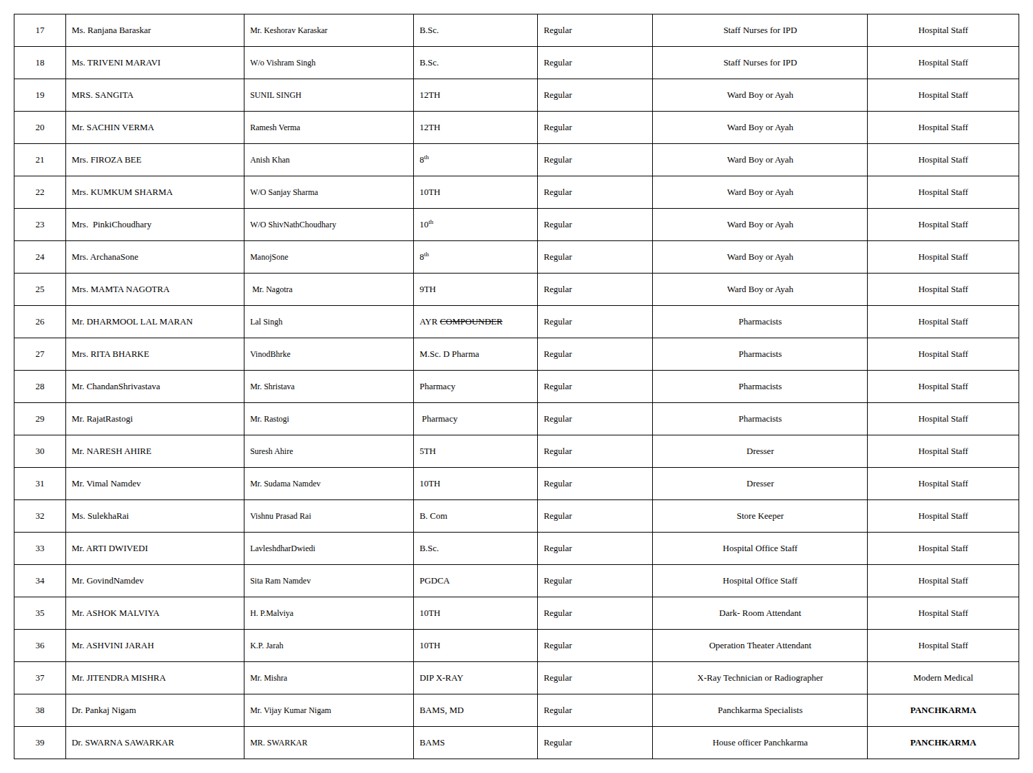| 17 | Ms. Ranjana Baraskar | Mr. Keshorav Karaskar | B.Sc. | Regular | Staff Nurses for IPD | Hospital Staff |
| 18 | Ms. TRIVENI MARAVI | W/o Vishram Singh | B.Sc. | Regular | Staff Nurses for IPD | Hospital Staff |
| 19 | MRS. SANGITA | SUNIL SINGH | 12TH | Regular | Ward Boy or Ayah | Hospital Staff |
| 20 | Mr. SACHIN VERMA | Ramesh Verma | 12TH | Regular | Ward Boy or Ayah | Hospital Staff |
| 21 | Mrs. FIROZA BEE | Anish Khan | 8 th | Regular | Ward Boy or Ayah | Hospital Staff |
| 22 | Mrs. KUMKUM SHARMA | W/O Sanjay Sharma | 10TH | Regular | Ward Boy or Ayah | Hospital Staff |
| 23 | Mrs. PinkiChoudhary | W/O ShivNathChoudhary | 10 th | Regular | Ward Boy or Ayah | Hospital Staff |
| 24 | Mrs. ArchanaSone | ManojSone | 8 th | Regular | Ward Boy or Ayah | Hospital Staff |
| 25 | Mrs. MAMTA NAGOTRA | Mr. Nagotra | 9TH | Regular | Ward Boy or Ayah | Hospital Staff |
| 26 | Mr. DHARMOOL LAL MARAN | Lal Singh | AYR COMPOUNDER | Regular | Pharmacists | Hospital Staff |
| 27 | Mrs. RITA BHARKE | VinodBhrke | M.Sc. D Pharma | Regular | Pharmacists | Hospital Staff |
| 28 | Mr. ChandanShrivastava | Mr. Shristava | Pharmacy | Regular | Pharmacists | Hospital Staff |
| 29 | Mr. RajatRastogi | Mr. Rastogi | Pharmacy | Regular | Pharmacists | Hospital Staff |
| 30 | Mr. NARESH AHIRE | Suresh Ahire | 5TH | Regular | Dresser | Hospital Staff |
| 31 | Mr. Vimal Namdev | Mr. Sudama Namdev | 10TH | Regular | Dresser | Hospital Staff |
| 32 | Ms. SulekhaRai | Vishnu Prasad Rai | B. Com | Regular | Store Keeper | Hospital Staff |
| 33 | Mr. ARTI DWIVEDI | LavleshdharDwiedi | B.Sc. | Regular | Hospital Office Staff | Hospital Staff |
| 34 | Mr. GovindNamdev | Sita Ram Namdev | PGDCA | Regular | Hospital Office Staff | Hospital Staff |
| 35 | Mr. ASHOK MALVIYA | H. P.Malviya | 10TH | Regular | Dark- Room Attendant | Hospital Staff |
| 36 | Mr. ASHVINI JARAH | K.P. Jarah | 10TH | Regular | Operation Theater Attendant | Hospital Staff |
| 37 | Mr. JITENDRA MISHRA | Mr. Mishra | DIP X-RAY | Regular | X-Ray Technician or Radiographer | Modern Medical |
| 38 | Dr. Pankaj Nigam | Mr. Vijay Kumar Nigam | BAMS, MD | Regular | Panchkarma Specialists | PANCHKARMA |
| 39 | Dr. SWARNA SAWARKAR | MR. SWARKAR | BAMS | Regular | House officer Panchkarma | PANCHKARMA |